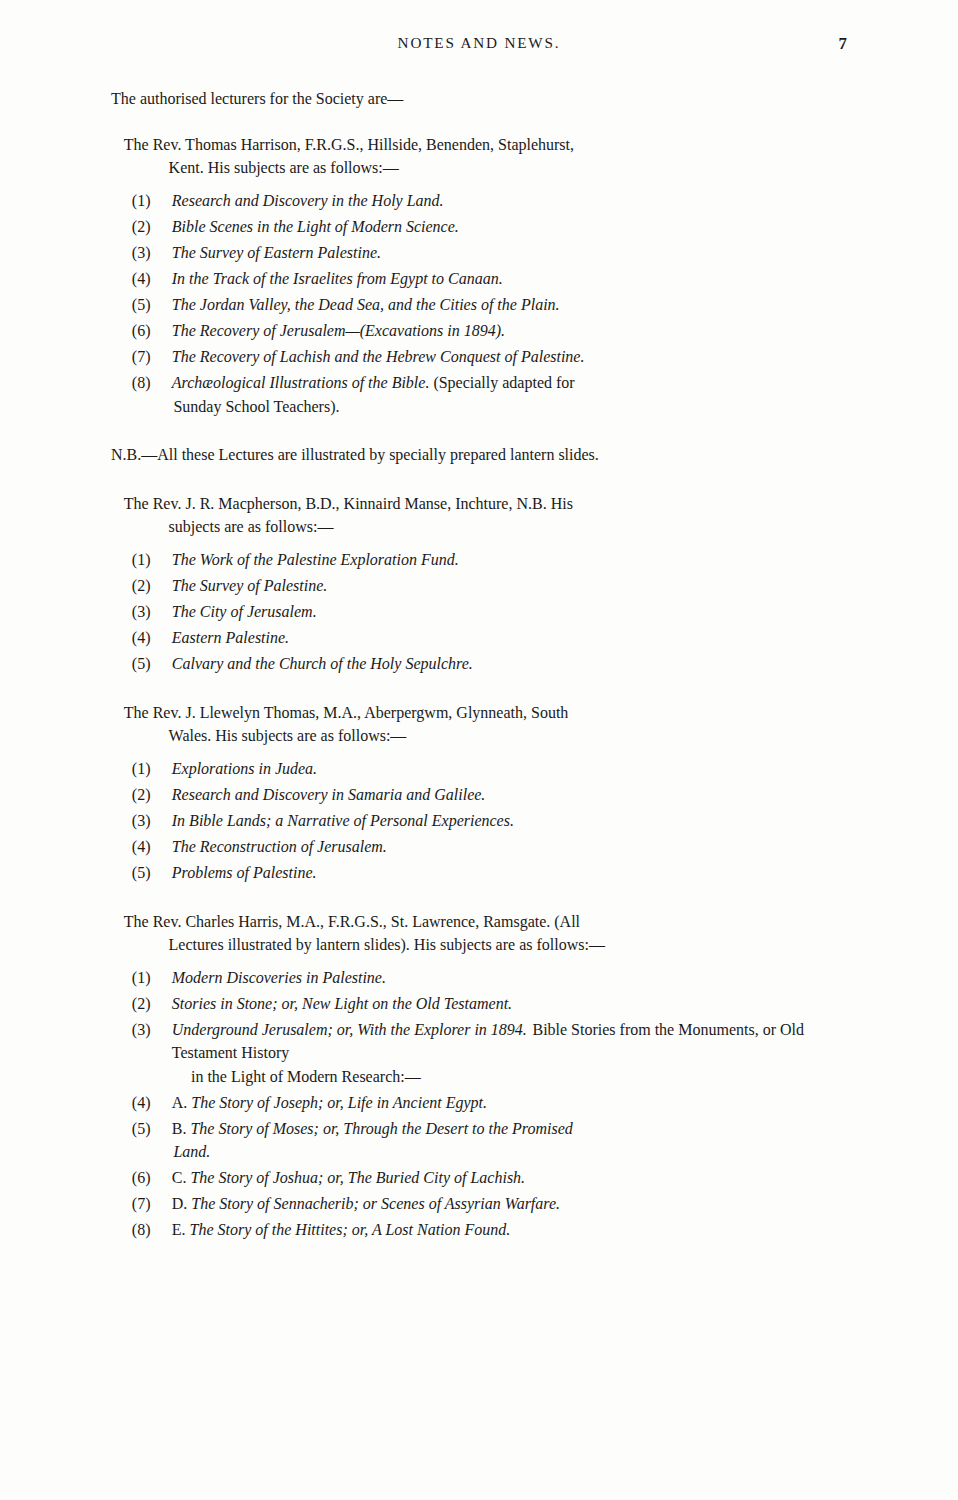NOTES AND NEWS. 7
The authorised lecturers for the Society are—
The Rev. Thomas Harrison, F.R.G.S., Hillside, Benenden, Staplehurst, Kent. His subjects are as follows:—
(1) Research and Discovery in the Holy Land.
(2) Bible Scenes in the Light of Modern Science.
(3) The Survey of Eastern Palestine.
(4) In the Track of the Israelites from Egypt to Canaan.
(5) The Jordan Valley, the Dead Sea, and the Cities of the Plain.
(6) The Recovery of Jerusalem—(Excavations in 1894).
(7) The Recovery of Lachish and the Hebrew Conquest of Palestine.
(8) Archæological Illustrations of the Bible. (Specially adapted for Sunday School Teachers).
N.B.—All these Lectures are illustrated by specially prepared lantern slides.
The Rev. J. R. Macpherson, B.D., Kinnaird Manse, Inchture, N.B. His subjects are as follows:—
(1) The Work of the Palestine Exploration Fund.
(2) The Survey of Palestine.
(3) The City of Jerusalem.
(4) Eastern Palestine.
(5) Calvary and the Church of the Holy Sepulchre.
The Rev. J. Llewelyn Thomas, M.A., Aberpergwm, Glynneath, South Wales. His subjects are as follows:—
(1) Explorations in Judea.
(2) Research and Discovery in Samaria and Galilee.
(3) In Bible Lands; a Narrative of Personal Experiences.
(4) The Reconstruction of Jerusalem.
(5) Problems of Palestine.
The Rev. Charles Harris, M.A., F.R.G.S., St. Lawrence, Ramsgate. (All Lectures illustrated by lantern slides). His subjects are as follows:—
(1) Modern Discoveries in Palestine.
(2) Stories in Stone; or, New Light on the Old Testament.
(3) Underground Jerusalem; or, With the Explorer in 1894. Bible Stories from the Monuments, or Old Testament History in the Light of Modern Research:—
(4) A. The Story of Joseph; or, Life in Ancient Egypt.
(5) B. The Story of Moses; or, Through the Desert to the Promised Land.
(6) C. The Story of Joshua; or, The Buried City of Lachish.
(7) D. The Story of Sennacherib; or Scenes of Assyrian Warfare.
(8) E. The Story of the Hittites; or, A Lost Nation Found.